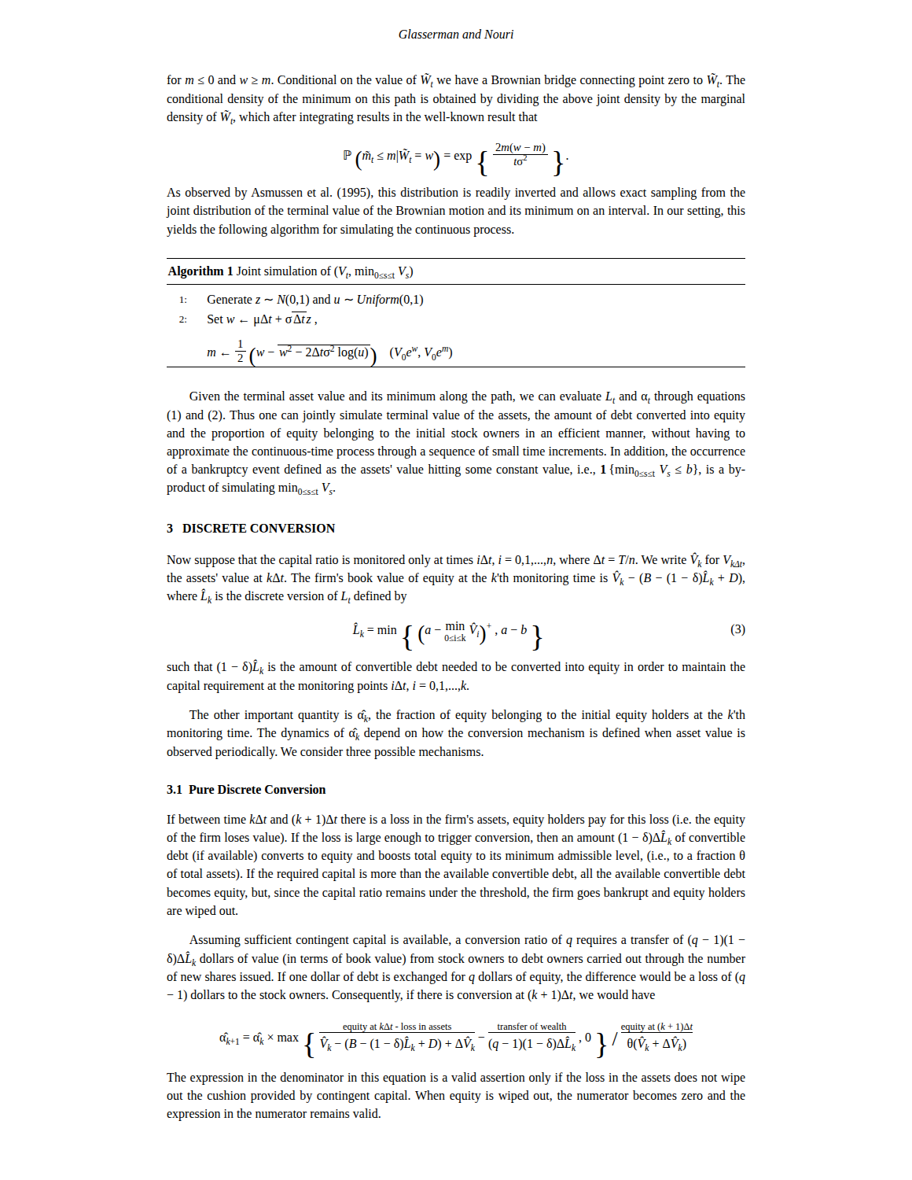Glasserman and Nouri
for m ≤ 0 and w ≥ m. Conditional on the value of W̃t we have a Brownian bridge connecting point zero to W̃t. The conditional density of the minimum on this path is obtained by dividing the above joint density by the marginal density of W̃t, which after integrating results in the well-known result that
ℙ (m̃t ≤ m|W̃t = w) = exp { 2m(w − m) tσ2 }.
As observed by Asmussen et al. (1995), this distribution is readily inverted and allows exact sampling from the joint distribution of the terminal value of the Brownian motion and its minimum on an interval. In our setting, this yields the following algorithm for simulating the continuous process.
Algorithm 1 Joint simulation of (Vt, min0≤s≤t Vs)
Generate z ∼ N(0,1) and u ∼ Uniform(0,1)
Set w ← μΔt + σΔt z ,
m ← 12 (w − w2 − 2Δtσ2 log(u)) (V0ew, V0em)
Given the terminal asset value and its minimum along the path, we can evaluate Lt and αt through equations (1) and (2). Thus one can jointly simulate terminal value of the assets, the amount of debt converted into equity and the proportion of equity belonging to the initial stock owners in an efficient manner, without having to approximate the continuous-time process through a sequence of small time increments. In addition, the occurrence of a bankruptcy event defined as the assets' value hitting some constant value, i.e., 1 {min0≤s≤t Vs ≤ b}, is a by-product of simulating min0≤s≤t Vs.
3 DISCRETE CONVERSION
Now suppose that the capital ratio is monitored only at times i Δt, i = 0,1,...,n, where Δt = T/n. We write V̂k for VkΔt, the assets' value at k Δt. The firm's book value of equity at the k'th monitoring time is V̂k − (B − (1 − δ)L̂k + D), where L̂k is the discrete version of Lt defined by
(3) L̂k = min { (a − min 0≤i≤k V̂i)+ , a − b }
such that (1 − δ)L̂k is the amount of convertible debt needed to be converted into equity in order to maintain the capital requirement at the monitoring points i Δt, i = 0,1,...,k.
The other important quantity is α̂k, the fraction of equity belonging to the initial equity holders at the k'th monitoring time. The dynamics of α̂k depend on how the conversion mechanism is defined when asset value is observed periodically. We consider three possible mechanisms.
3.1 Pure Discrete Conversion
If between time k Δt and (k + 1)Δt there is a loss in the firm's assets, equity holders pay for this loss (i.e. the equity of the firm loses value). If the loss is large enough to trigger conversion, then an amount (1 − δ)ΔL̂k of convertible debt (if available) converts to equity and boosts total equity to its minimum admissible level, (i.e., to a fraction θ of total assets). If the required capital is more than the available convertible debt, all the available convertible debt becomes equity, but, since the capital ratio remains under the threshold, the firm goes bankrupt and equity holders are wiped out.
Assuming sufficient contingent capital is available, a conversion ratio of q requires a transfer of (q − 1)(1 − δ)ΔL̂k dollars of value (in terms of book value) from stock owners to debt owners carried out through the number of new shares issued. If one dollar of debt is exchanged for q dollars of equity, the difference would be a loss of (q − 1) dollars to the stock owners. Consequently, if there is conversion at (k + 1)Δt, we would have
α̂k+1 = α̂k × max { equity at k Δt - loss in assets V̂k − (B − (1 − δ)L̂k + D) + ΔV̂k − transfer of wealth(q − 1)(1 − δ)ΔL̂k , 0 } / equity at (k + 1)Δt θ(V̂k + ΔV̂k)
The expression in the denominator in this equation is a valid assertion only if the loss in the assets does not wipe out the cushion provided by contingent capital. When equity is wiped out, the numerator becomes zero and the expression in the numerator remains valid.